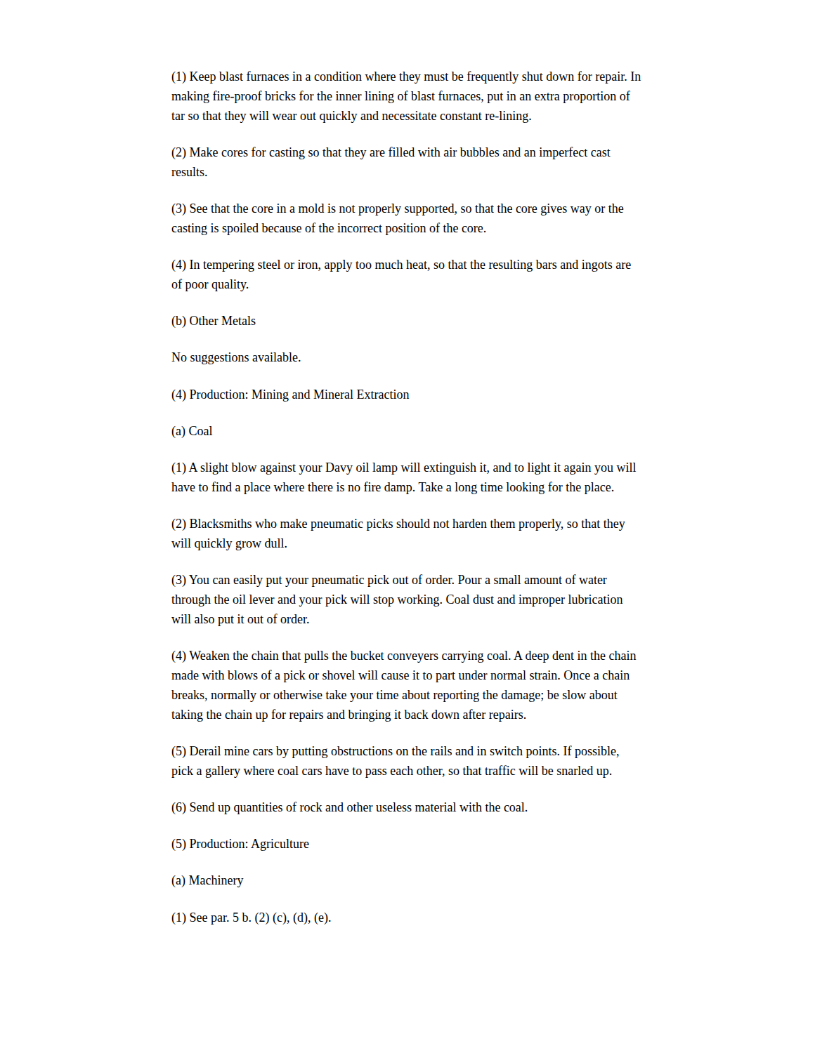(1) Keep blast furnaces in a condition where they must be frequently shut down for repair. In making fire-proof bricks for the inner lining of blast furnaces, put in an extra proportion of tar so that they will wear out quickly and necessitate constant re-lining.
(2) Make cores for casting so that they are filled with air bubbles and an imperfect cast results.
(3) See that the core in a mold is not properly supported, so that the core gives way or the casting is spoiled because of the incorrect position of the core.
(4) In tempering steel or iron, apply too much heat, so that the resulting bars and ingots are of poor quality.
(b) Other Metals
No suggestions available.
(4) Production: Mining and Mineral Extraction
(a) Coal
(1) A slight blow against your Davy oil lamp will extinguish it, and to light it again you will have to find a place where there is no fire damp. Take a long time looking for the place.
(2) Blacksmiths who make pneumatic picks should not harden them properly, so that they will quickly grow dull.
(3) You can easily put your pneumatic pick out of order. Pour a small amount of water through the oil lever and your pick will stop working. Coal dust and improper lubrication will also put it out of order.
(4) Weaken the chain that pulls the bucket conveyers carrying coal. A deep dent in the chain made with blows of a pick or shovel will cause it to part under normal strain. Once a chain breaks, normally or otherwise take your time about reporting the damage; be slow about taking the chain up for repairs and bringing it back down after repairs.
(5) Derail mine cars by putting obstructions on the rails and in switch points. If possible, pick a gallery where coal cars have to pass each other, so that traffic will be snarled up.
(6) Send up quantities of rock and other useless material with the coal.
(5) Production: Agriculture
(a) Machinery
(1) See par. 5 b. (2) (c), (d), (e).